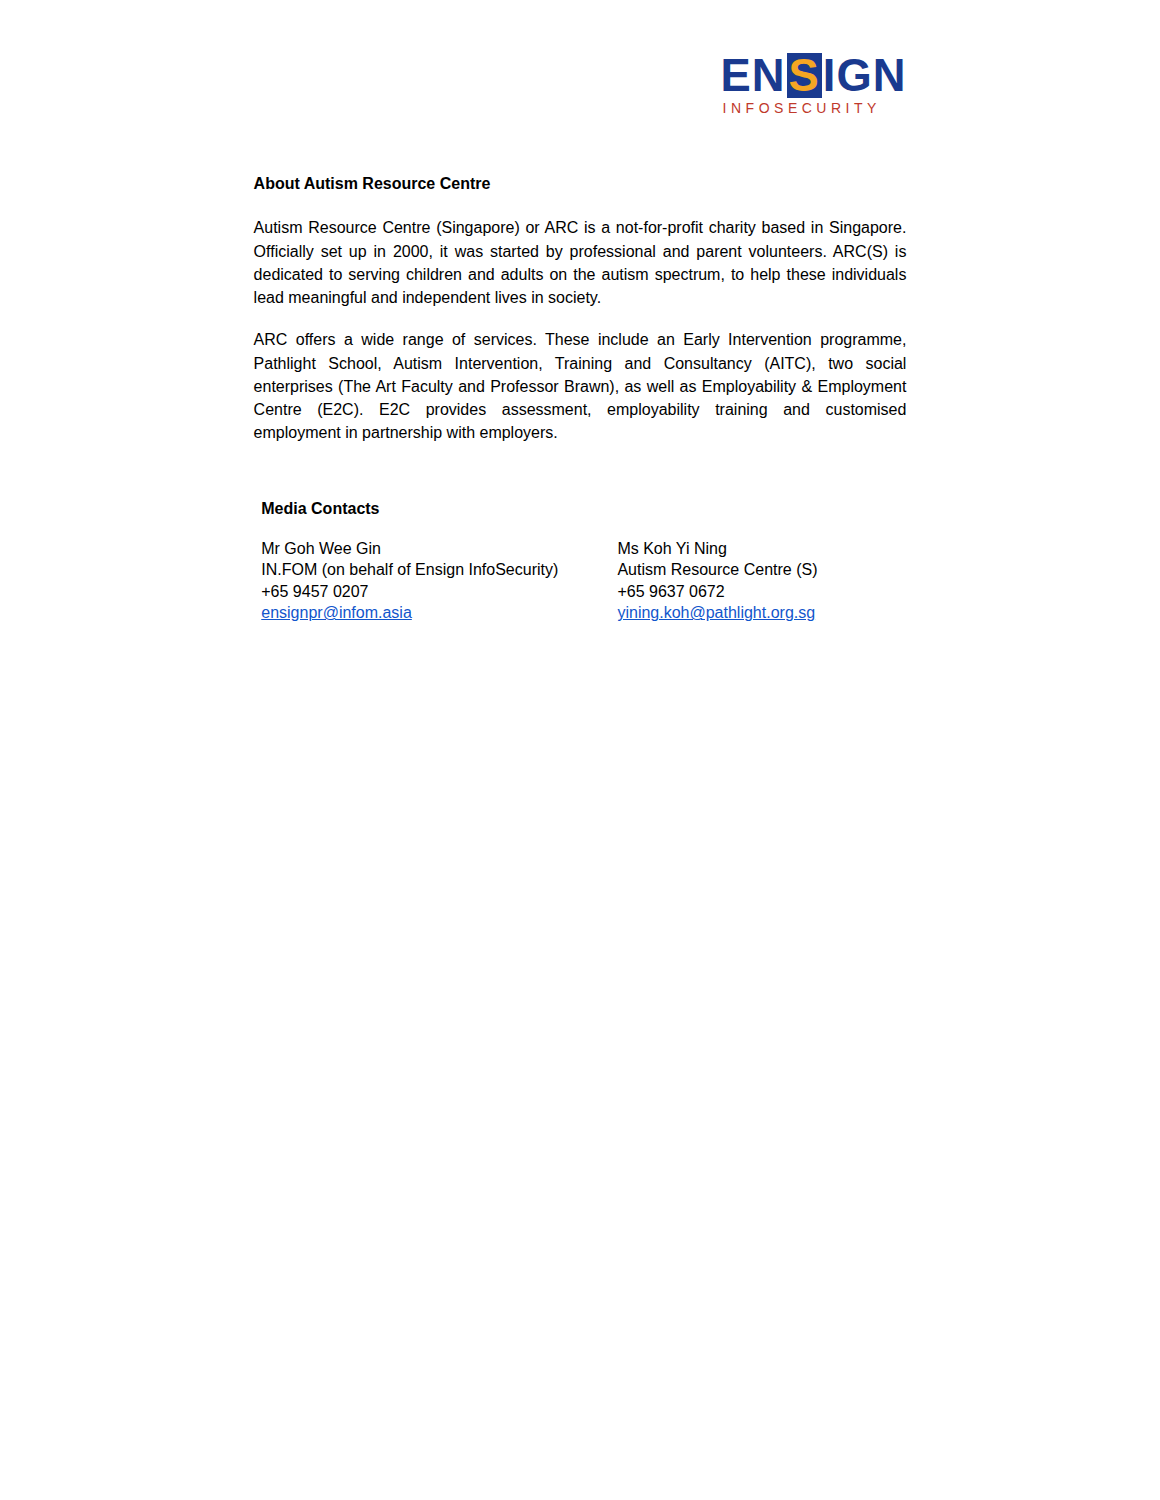ENSIGN
INFOSECURITY
About Autism Resource Centre
Autism Resource Centre (Singapore) or ARC is a not-for-profit charity based in Singapore. Officially set up in 2000, it was started by professional and parent volunteers. ARC(S) is dedicated to serving children and adults on the autism spectrum, to help these individuals lead meaningful and independent lives in society.
ARC offers a wide range of services. These include an Early Intervention programme, Pathlight School, Autism Intervention, Training and Consultancy (AITC), two social enterprises (The Art Faculty and Professor Brawn), as well as Employability & Employment Centre (E2C). E2C provides assessment, employability training and customised employment in partnership with employers.
Media Contacts
| Mr Goh Wee Gin IN.FOM (on behalf of Ensign InfoSecurity) +65 9457 0207 ensignpr@infom.asia | Ms Koh Yi Ning Autism Resource Centre (S) +65 9637 0672 yining.koh@pathlight.org.sg |